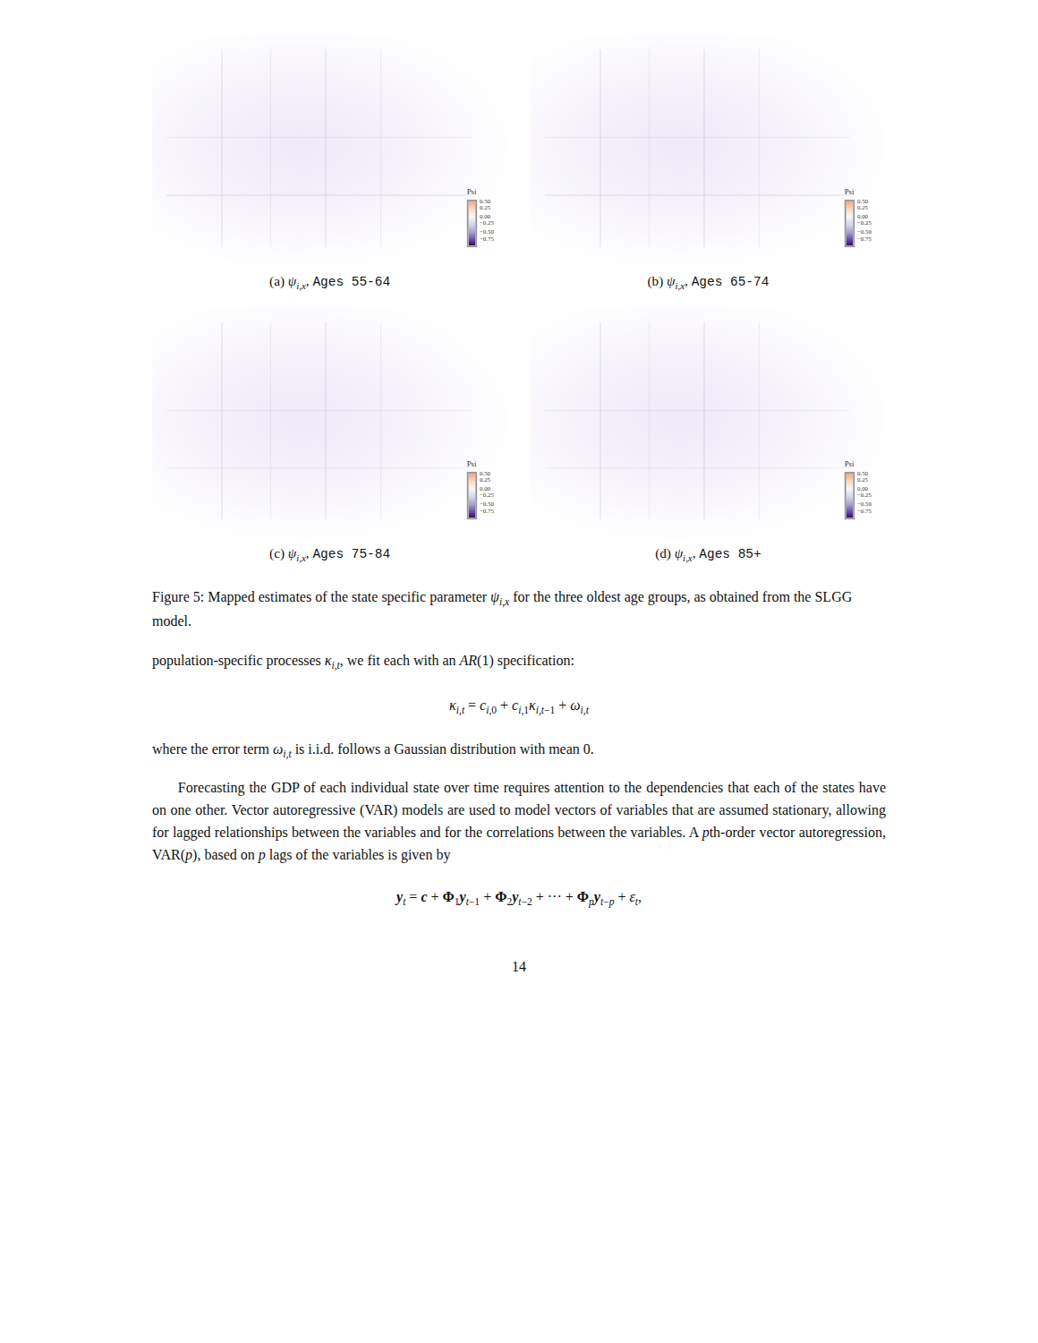Psi
0.50 0.25 0.00 −0.25 −0.50 −0.75
(a) ψi,x, Ages 55-64
Psi
0.50 0.25 0.00 −0.25 −0.50 −0.75
(b) ψi,x, Ages 65-74
Psi
0.50 0.25 0.00 −0.25 −0.50 −0.75
(c) ψi,x, Ages 75-84
Psi
0.50 0.25 0.00 −0.25 −0.50 −0.75
(d) ψi,x, Ages 85+
Figure 5: Mapped estimates of the state specific parameter ψi,x for the three oldest age groups, as obtained from the SLGG model.
population-specific processes κi,t, we fit each with an AR(1) specification:
κi,t = ci,0 + ci,1κi,t−1 + ωi,t
where the error term ωi,t is i.i.d. follows a Gaussian distribution with mean 0.
Forecasting the GDP of each individual state over time requires attention to the dependencies that each of the states have on one other. Vector autoregressive (VAR) models are used to model vectors of variables that are assumed stationary, allowing for lagged relationships between the variables and for the correlations between the variables. A pth-order vector autoregression, VAR(p), based on p lags of the variables is given by
yt = c + Φ1yt−1 + Φ2yt−2 + ··· + Φpyt−p + εt,
14